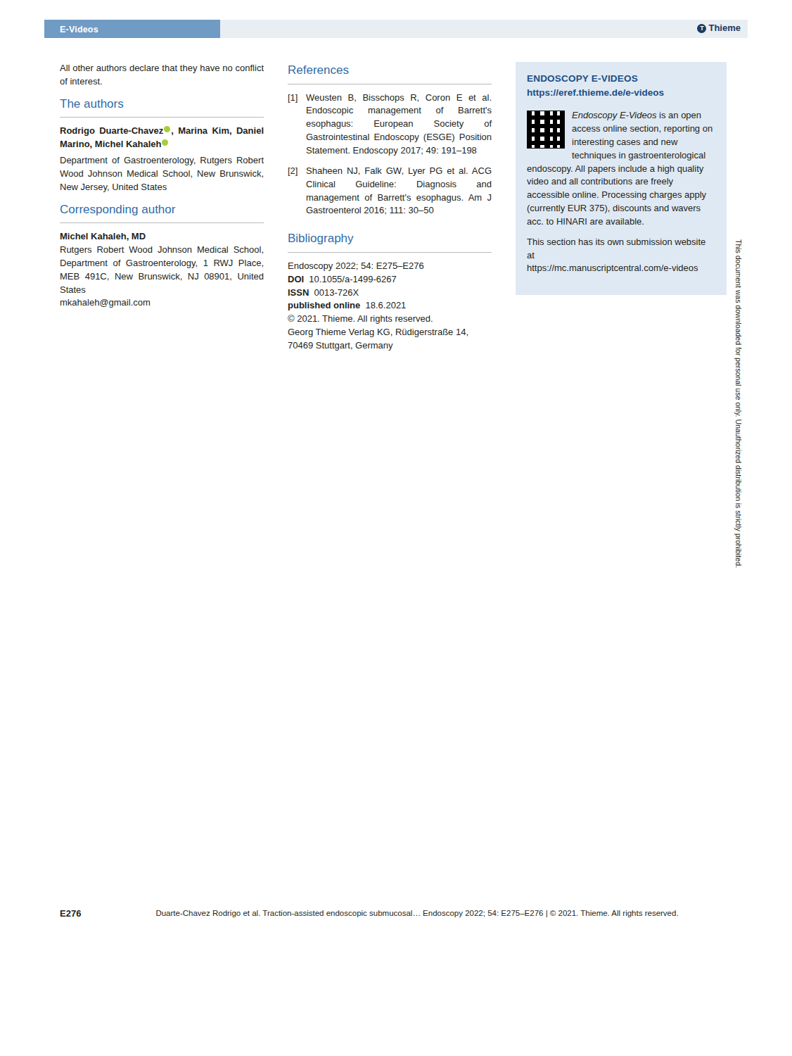E-Videos
TThieme
All other authors declare that they have no conflict of interest.
The authors
Rodrigo Duarte-Chavez , Marina Kim, Daniel Marino, Michel Kahaleh
Department of Gastroenterology, Rutgers Robert Wood Johnson Medical School, New Brunswick, New Jersey, United States
Corresponding author
Michel Kahaleh, MD
Rutgers Robert Wood Johnson Medical School, Department of Gastroenterology, 1 RWJ Place, MEB 491C, New Brunswick, NJ 08901, United States
mkahaleh@gmail.com
References
[1] Weusten B, Bisschops R, Coron E et al. Endoscopic management of Barrett's esophagus: European Society of Gastrointestinal Endoscopy (ESGE) Position Statement. Endoscopy 2017; 49: 191–198
[2] Shaheen NJ, Falk GW, Lyer PG et al. ACG Clinical Guideline: Diagnosis and management of Barrett's esophagus. Am J Gastroenterol 2016; 111: 30–50
Bibliography
Endoscopy 2022; 54: E275–E276
DOI 10.1055/a-1499-6267
ISSN 0013-726X
published online 18.6.2021
© 2021. Thieme. All rights reserved.
Georg Thieme Verlag KG, Rüdigerstraße 14, 70469 Stuttgart, Germany
ENDOSCOPY E-VIDEOS
https://eref.thieme.de/e-videos
Endoscopy E-Videos is an open access online section, reporting on interesting cases and new techniques in gastroenterological endoscopy. All papers include a high quality video and all contributions are freely accessible online. Processing charges apply (currently EUR 375), discounts and wavers acc. to HINARI are available.
This section has its own submission website at
https://mc.manuscriptcentral.com/e-videos
This document was downloaded for personal use only. Unauthorized distribution is strictly prohibited.
E276
Duarte-Chavez Rodrigo et al. Traction-assisted endoscopic submucosal… Endoscopy 2022; 54: E275–E276 | © 2021. Thieme. All rights reserved.